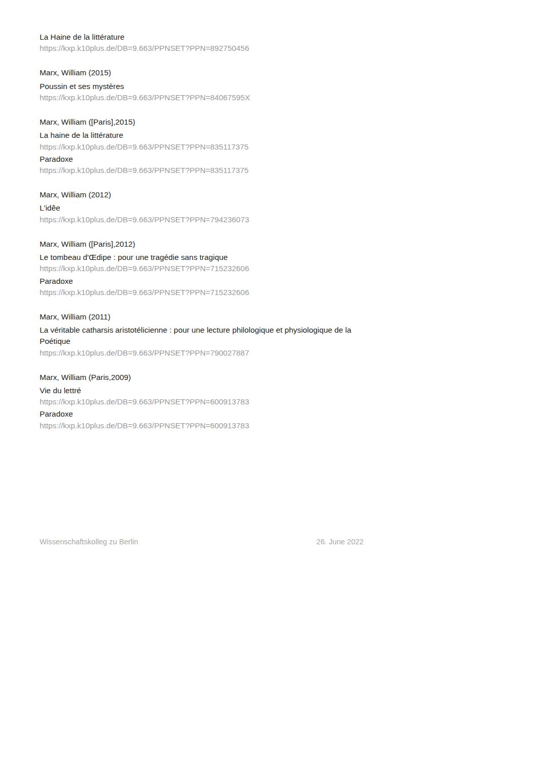La Haine de la littérature
https://kxp.k10plus.de/DB=9.663/PPNSET?PPN=892750456
Marx, William (2015)
Poussin et ses mystères
https://kxp.k10plus.de/DB=9.663/PPNSET?PPN=84067595X
Marx, William ([Paris],2015)
La haine de la littérature
https://kxp.k10plus.de/DB=9.663/PPNSET?PPN=835117375
Paradoxe
https://kxp.k10plus.de/DB=9.663/PPNSET?PPN=835117375
Marx, William (2012)
L'idêe
https://kxp.k10plus.de/DB=9.663/PPNSET?PPN=794236073
Marx, William ([Paris],2012)
Le tombeau d'Œdipe : pour une tragédie sans tragique
https://kxp.k10plus.de/DB=9.663/PPNSET?PPN=715232606
Paradoxe
https://kxp.k10plus.de/DB=9.663/PPNSET?PPN=715232606
Marx, William (2011)
La véritable catharsis aristotélicienne : pour une lecture philologique et physiologique de la Poétique
https://kxp.k10plus.de/DB=9.663/PPNSET?PPN=790027887
Marx, William (Paris,2009)
Vie du lettré
https://kxp.k10plus.de/DB=9.663/PPNSET?PPN=600913783
Paradoxe
https://kxp.k10plus.de/DB=9.663/PPNSET?PPN=600913783
Wissenschaftskolleg zu Berlin 26. June 2022